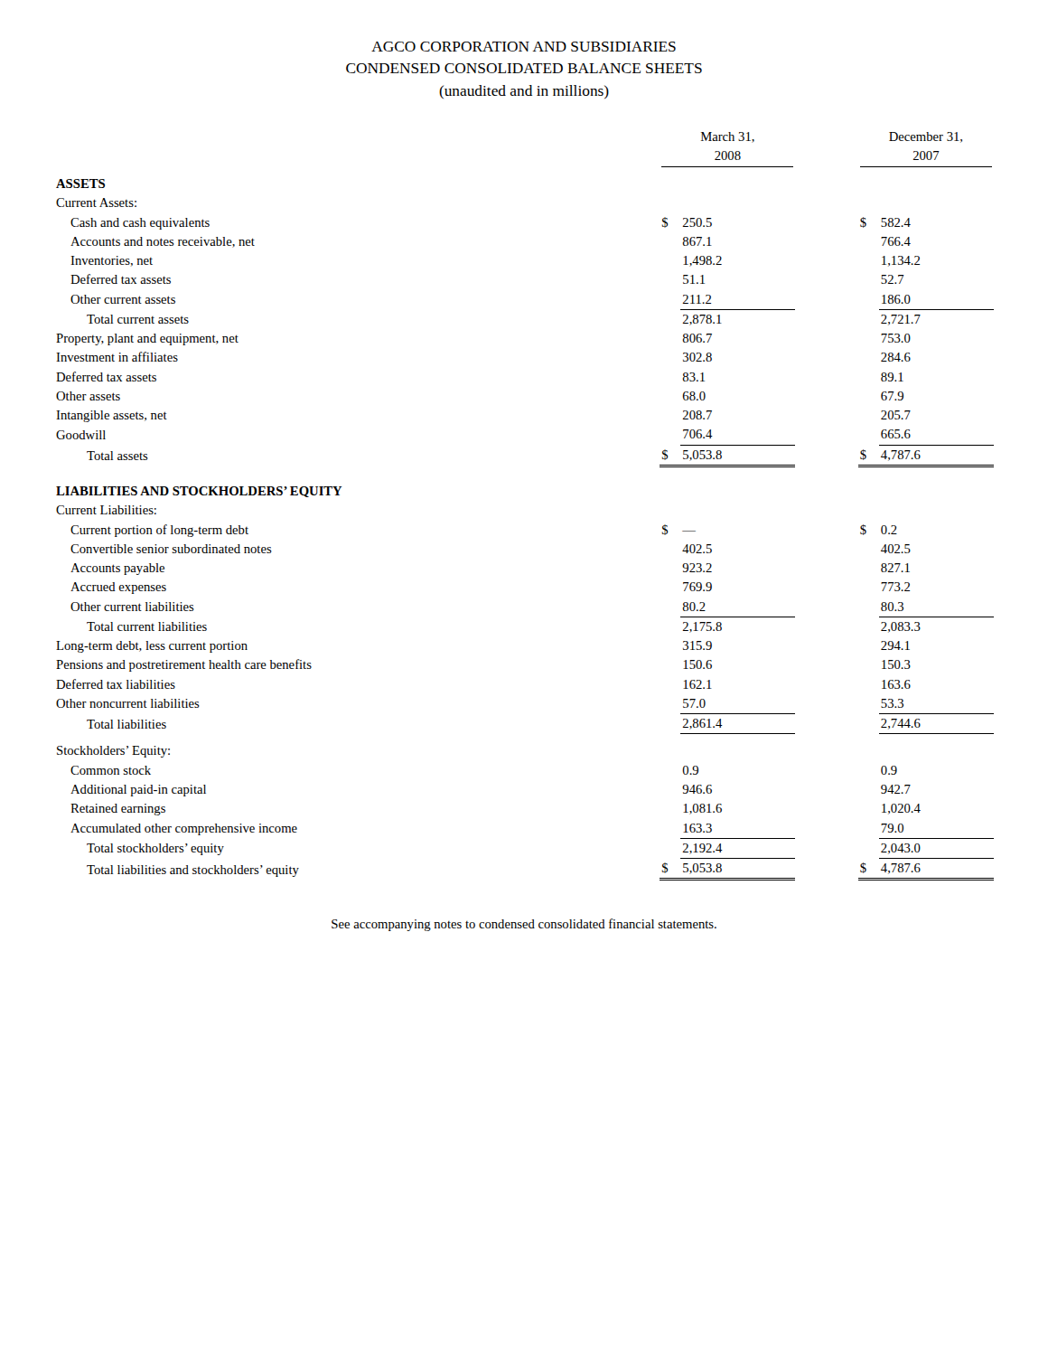AGCO CORPORATION AND SUBSIDIARIES
CONDENSED CONSOLIDATED BALANCE SHEETS
(unaudited and in millions)
| | | March 31, 2008 | | December 31, 2007 |
| ASSETS | |
| Current Assets: | |
| Cash and cash equivalents | | $ | 250.5 | | $ | 582.4 |
| Accounts and notes receivable, net | | | 867.1 | | | 766.4 |
| Inventories, net | | | 1,498.2 | | | 1,134.2 |
| Deferred tax assets | | | 51.1 | | | 52.7 |
| Other current assets | | | 211.2 | | | 186.0 |
| Total current assets | | | 2,878.1 | | | 2,721.7 |
| Property, plant and equipment, net | | | 806.7 | | | 753.0 |
| Investment in affiliates | | | 302.8 | | | 284.6 |
| Deferred tax assets | | | 83.1 | | | 89.1 |
| Other assets | | | 68.0 | | | 67.9 |
| Intangible assets, net | | | 208.7 | | | 205.7 |
| Goodwill | | | 706.4 | | | 665.6 |
| Total assets | | $ | 5,053.8 | | $ | 4,787.6 |
| LIABILITIES AND STOCKHOLDERS’ EQUITY | |
| Current Liabilities: | |
| Current portion of long-term debt | | $ | — | | $ | 0.2 |
| Convertible senior subordinated notes | | | 402.5 | | | 402.5 |
| Accounts payable | | | 923.2 | | | 827.1 |
| Accrued expenses | | | 769.9 | | | 773.2 |
| Other current liabilities | | | 80.2 | | | 80.3 |
| Total current liabilities | | | 2,175.8 | | | 2,083.3 |
| Long-term debt, less current portion | | | 315.9 | | | 294.1 |
| Pensions and postretirement health care benefits | | | 150.6 | | | 150.3 |
| Deferred tax liabilities | | | 162.1 | | | 163.6 |
| Other noncurrent liabilities | | | 57.0 | | | 53.3 |
| Total liabilities | | | 2,861.4 | | | 2,744.6 |
| Stockholders’ Equity: | |
| Common stock | | | 0.9 | | | 0.9 |
| Additional paid-in capital | | | 946.6 | | | 942.7 |
| Retained earnings | | | 1,081.6 | | | 1,020.4 |
| Accumulated other comprehensive income | | | 163.3 | | | 79.0 |
| Total stockholders’ equity | | | 2,192.4 | | | 2,043.0 |
| Total liabilities and stockholders’ equity | | $ | 5,053.8 | | $ | 4,787.6 |
See accompanying notes to condensed consolidated financial statements.